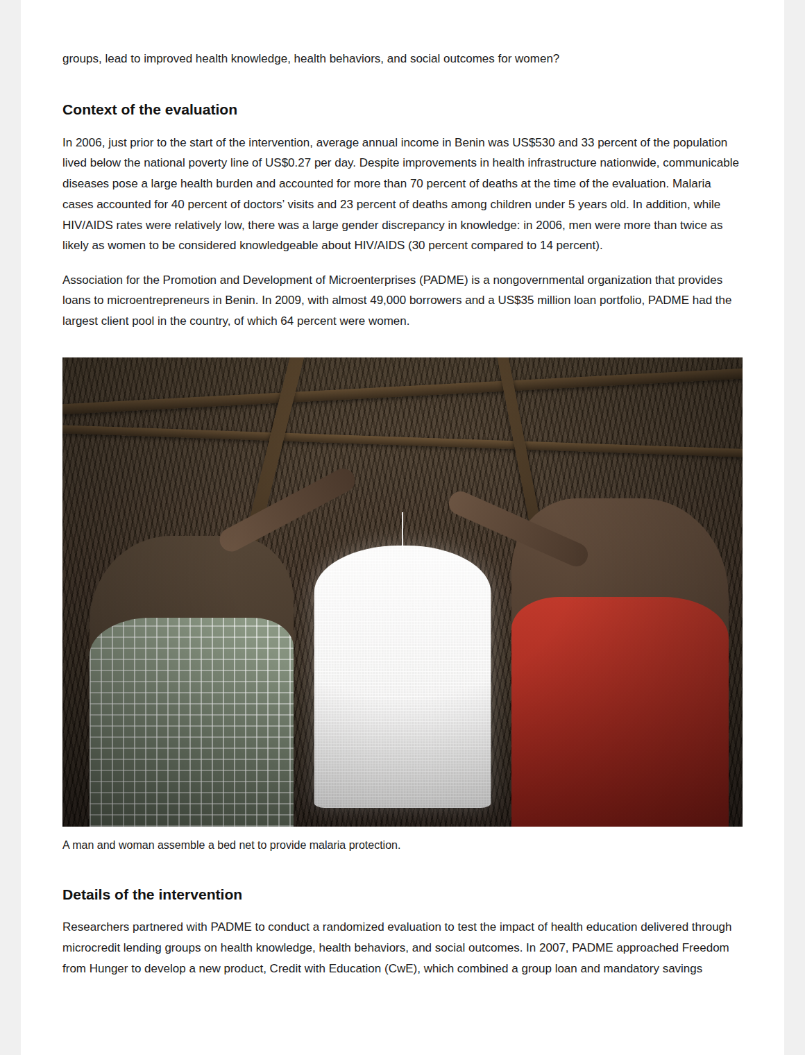groups, lead to improved health knowledge, health behaviors, and social outcomes for women?
Context of the evaluation
In 2006, just prior to the start of the intervention, average annual income in Benin was US$530 and 33 percent of the population lived below the national poverty line of US$0.27 per day. Despite improvements in health infrastructure nationwide, communicable diseases pose a large health burden and accounted for more than 70 percent of deaths at the time of the evaluation. Malaria cases accounted for 40 percent of doctors’ visits and 23 percent of deaths among children under 5 years old. In addition, while HIV/AIDS rates were relatively low, there was a large gender discrepancy in knowledge: in 2006, men were more than twice as likely as women to be considered knowledgeable about HIV/AIDS (30 percent compared to 14 percent).
Association for the Promotion and Development of Microenterprises (PADME) is a nongovernmental organization that provides loans to microentrepreneurs in Benin. In 2009, with almost 49,000 borrowers and a US$35 million loan portfolio, PADME had the largest client pool in the country, of which 64 percent were women.
A man and woman assemble a bed net to provide malaria protection.
Details of the intervention
Researchers partnered with PADME to conduct a randomized evaluation to test the impact of health education delivered through microcredit lending groups on health knowledge, health behaviors, and social outcomes. In 2007, PADME approached Freedom from Hunger to develop a new product, Credit with Education (CwE), which combined a group loan and mandatory savings